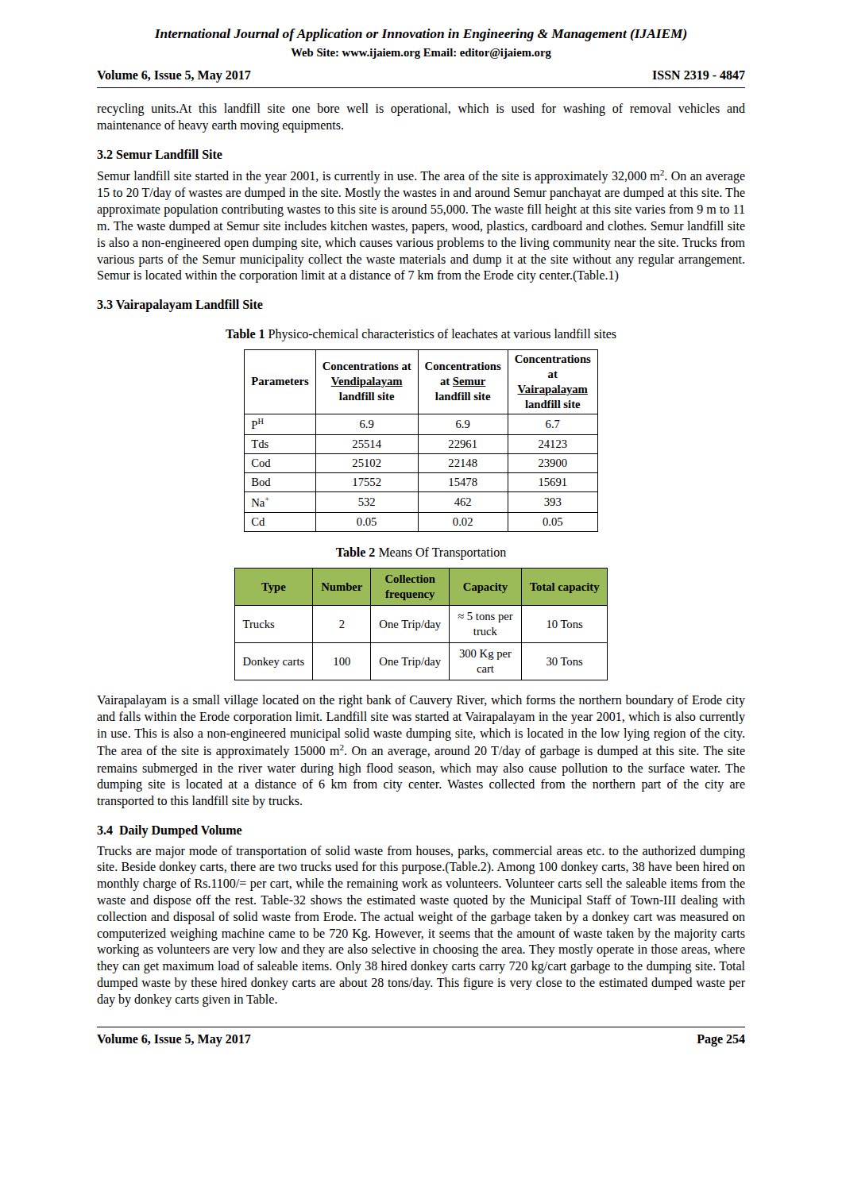International Journal of Application or Innovation in Engineering & Management (IJAIEM)
Web Site: www.ijaiem.org Email: editor@ijaiem.org
Volume 6, Issue 5, May 2017 ISSN 2319 - 4847
recycling units.At this landfill site one bore well is operational, which is used for washing of removal vehicles and maintenance of heavy earth moving equipments.
3.2 Semur Landfill Site
Semur landfill site started in the year 2001, is currently in use. The area of the site is approximately 32,000 m2. On an average 15 to 20 T/day of wastes are dumped in the site. Mostly the wastes in and around Semur panchayat are dumped at this site. The approximate population contributing wastes to this site is around 55,000. The waste fill height at this site varies from 9 m to 11 m. The waste dumped at Semur site includes kitchen wastes, papers, wood, plastics, cardboard and clothes. Semur landfill site is also a non-engineered open dumping site, which causes various problems to the living community near the site. Trucks from various parts of the Semur municipality collect the waste materials and dump it at the site without any regular arrangement. Semur is located within the corporation limit at a distance of 7 km from the Erode city center.(Table.1)
3.3 Vairapalayam Landfill Site
Table 1 Physico-chemical characteristics of leachates at various landfill sites
| Parameters | Concentrations at Vendipalayam landfill site | Concentrations at Semur landfill site | Concentrations at Vairapalayam landfill site |
| --- | --- | --- | --- |
| P H | 6.9 | 6.9 | 6.7 |
| Tds | 25514 | 22961 | 24123 |
| Cod | 25102 | 22148 | 23900 |
| Bod | 17552 | 15478 | 15691 |
| Na + | 532 | 462 | 393 |
| Cd | 0.05 | 0.02 | 0.05 |
Table 2 Means Of Transportation
| Type | Number | Collection frequency | Capacity | Total capacity |
| --- | --- | --- | --- | --- |
| Trucks | 2 | One Trip/day | ≈ 5 tons per truck | 10 Tons |
| Donkey carts | 100 | One Trip/day | 300 Kg per cart | 30 Tons |
Vairapalayam is a small village located on the right bank of Cauvery River, which forms the northern boundary of Erode city and falls within the Erode corporation limit. Landfill site was started at Vairapalayam in the year 2001, which is also currently in use. This is also a non-engineered municipal solid waste dumping site, which is located in the low lying region of the city. The area of the site is approximately 15000 m2. On an average, around 20 T/day of garbage is dumped at this site. The site remains submerged in the river water during high flood season, which may also cause pollution to the surface water. The dumping site is located at a distance of 6 km from city center. Wastes collected from the northern part of the city are transported to this landfill site by trucks.
3.4 Daily Dumped Volume
Trucks are major mode of transportation of solid waste from houses, parks, commercial areas etc. to the authorized dumping site. Beside donkey carts, there are two trucks used for this purpose.(Table.2). Among 100 donkey carts, 38 have been hired on monthly charge of Rs.1100/= per cart, while the remaining work as volunteers. Volunteer carts sell the saleable items from the waste and dispose off the rest. Table-32 shows the estimated waste quoted by the Municipal Staff of Town-III dealing with collection and disposal of solid waste from Erode. The actual weight of the garbage taken by a donkey cart was measured on computerized weighing machine came to be 720 Kg. However, it seems that the amount of waste taken by the majority carts working as volunteers are very low and they are also selective in choosing the area. They mostly operate in those areas, where they can get maximum load of saleable items. Only 38 hired donkey carts carry 720 kg/cart garbage to the dumping site. Total dumped waste by these hired donkey carts are about 28 tons/day. This figure is very close to the estimated dumped waste per day by donkey carts given in Table.
Volume 6, Issue 5, May 2017 Page 254